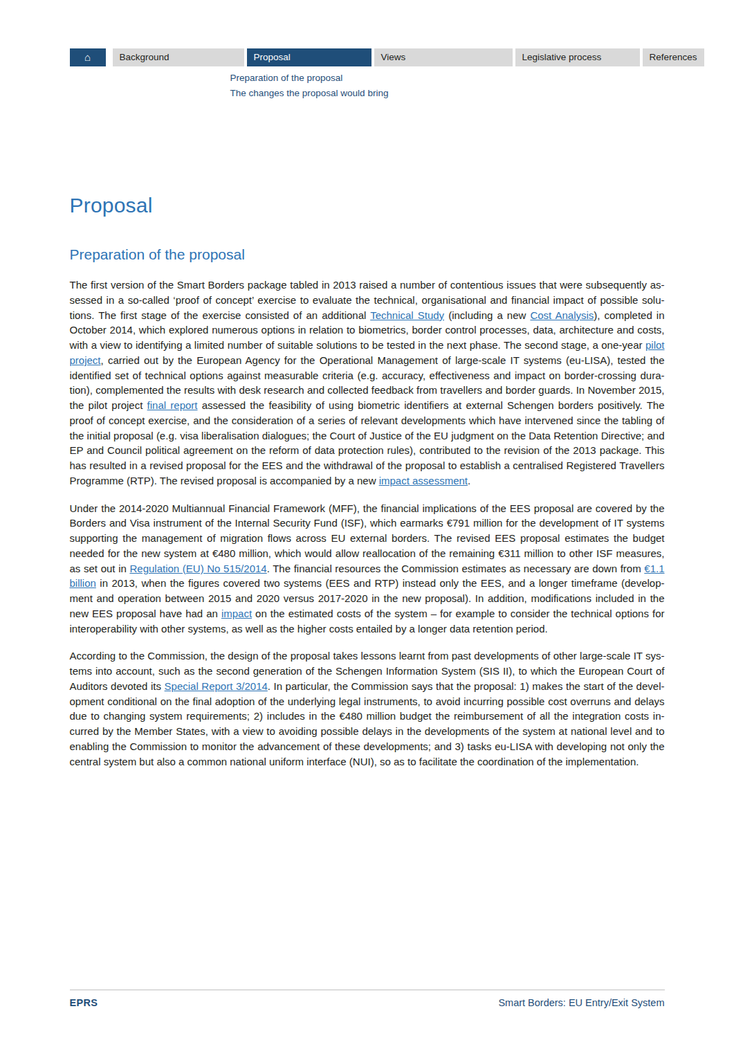⌂
Background
Proposal
Views
Legislative process
References
Preparation of the proposal
The changes the proposal would bring
Proposal
Preparation of the proposal
The first version of the Smart Borders package tabled in 2013 raised a number of contentious issues that were subsequently assessed in a so-called ‘proof of concept’ exercise to evaluate the technical, organisational and financial impact of possible solutions. The first stage of the exercise consisted of an additional Technical Study (including a new Cost Analysis), completed in October 2014, which explored numerous options in relation to biometrics, border control processes, data, architecture and costs, with a view to identifying a limited number of suitable solutions to be tested in the next phase. The second stage, a one-year pilot project, carried out by the European Agency for the Operational Management of large-scale IT systems (eu-LISA), tested the identified set of technical options against measurable criteria (e.g. accuracy, effectiveness and impact on border-crossing duration), complemented the results with desk research and collected feedback from travellers and border guards. In November 2015, the pilot project final report assessed the feasibility of using biometric identifiers at external Schengen borders positively. The proof of concept exercise, and the consideration of a series of relevant developments which have intervened since the tabling of the initial proposal (e.g. visa liberalisation dialogues; the Court of Justice of the EU judgment on the Data Retention Directive; and EP and Council political agreement on the reform of data protection rules), contributed to the revision of the 2013 package. This has resulted in a revised proposal for the EES and the withdrawal of the proposal to establish a centralised Registered Travellers Programme (RTP). The revised proposal is accompanied by a new impact assessment.
Under the 2014-2020 Multiannual Financial Framework (MFF), the financial implications of the EES proposal are covered by the Borders and Visa instrument of the Internal Security Fund (ISF), which earmarks €791 million for the development of IT systems supporting the management of migration flows across EU external borders. The revised EES proposal estimates the budget needed for the new system at €480 million, which would allow reallocation of the remaining €311 million to other ISF measures, as set out in Regulation (EU) No 515/2014. The financial resources the Commission estimates as necessary are down from €1.1 billion in 2013, when the figures covered two systems (EES and RTP) instead only the EES, and a longer timeframe (development and operation between 2015 and 2020 versus 2017-2020 in the new proposal). In addition, modifications included in the new EES proposal have had an impact on the estimated costs of the system – for example to consider the technical options for interoperability with other systems, as well as the higher costs entailed by a longer data retention period.
According to the Commission, the design of the proposal takes lessons learnt from past developments of other large-scale IT systems into account, such as the second generation of the Schengen Information System (SIS II), to which the European Court of Auditors devoted its Special Report 3/2014. In particular, the Commission says that the proposal: 1) makes the start of the development conditional on the final adoption of the underlying legal instruments, to avoid incurring possible cost overruns and delays due to changing system requirements; 2) includes in the €480 million budget the reimbursement of all the integration costs incurred by the Member States, with a view to avoiding possible delays in the developments of the system at national level and to enabling the Commission to monitor the advancement of these developments; and 3) tasks eu-LISA with developing not only the central system but also a common national uniform interface (NUI), so as to facilitate the coordination of the implementation.
EPRS
Smart Borders: EU Entry/Exit System